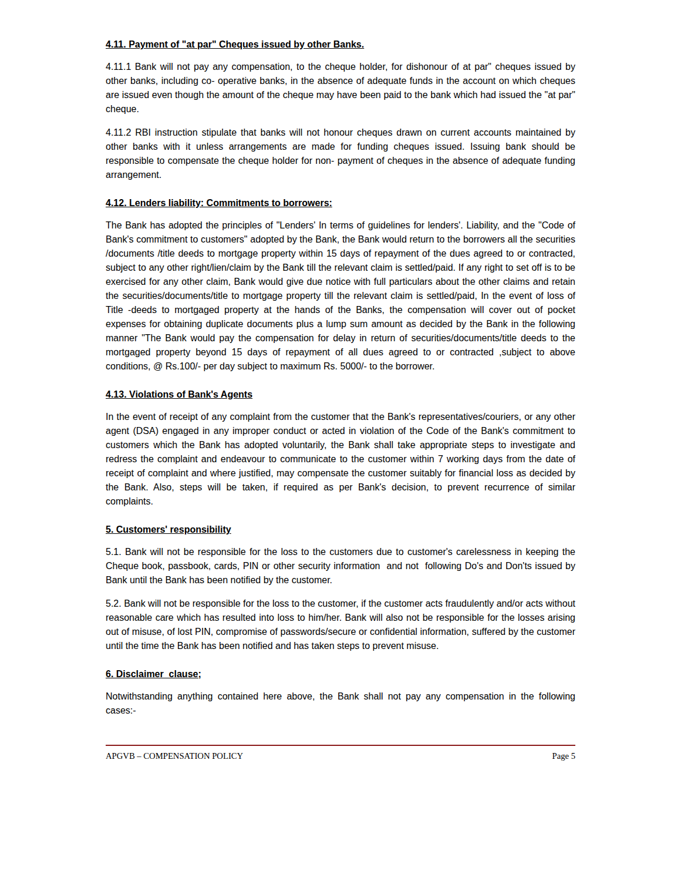4.11. Payment of "at par" Cheques issued by other Banks.
4.11.1 Bank will not pay any compensation, to the cheque holder, for dishonour of at par" cheques issued by other banks, including co- operative banks, in the absence of adequate funds in the account on which cheques are issued even though the amount of the cheque may have been paid to the bank which had issued the "at par" cheque.
4.11.2 RBI instruction stipulate that banks will not honour cheques drawn on current accounts maintained by other banks with it unless arrangements are made for funding cheques issued. Issuing bank should be responsible to compensate the cheque holder for non- payment of cheques in the absence of adequate funding arrangement.
4.12. Lenders liability: Commitments to borrowers:
The Bank has adopted the principles of "Lenders' In terms of guidelines for lenders'. Liability, and the "Code of Bank's commitment to customers" adopted by the Bank, the Bank would return to the borrowers all the securities /documents /title deeds to mortgage property within 15 days of repayment of the dues agreed to or contracted, subject to any other right/lien/claim by the Bank till the relevant claim is settled/paid. If any right to set off is to be exercised for any other claim, Bank would give due notice with full particulars about the other claims and retain the securities/documents/title to mortgage property till the relevant claim is settled/paid, In the event of loss of Title -deeds to mortgaged property at the hands of the Banks, the compensation will cover out of pocket expenses for obtaining duplicate documents plus a lump sum amount as decided by the Bank in the following manner "The Bank would pay the compensation for delay in return of securities/documents/title deeds to the mortgaged property beyond 15 days of repayment of all dues agreed to or contracted ,subject to above conditions, @ Rs.100/- per day subject to maximum Rs. 5000/- to the borrower.
4.13. Violations of Bank's Agents
In the event of receipt of any complaint from the customer that the Bank's representatives/couriers, or any other agent (DSA) engaged in any improper conduct or acted in violation of the Code of the Bank's commitment to customers which the Bank has adopted voluntarily, the Bank shall take appropriate steps to investigate and redress the complaint and endeavour to communicate to the customer within 7 working days from the date of receipt of complaint and where justified, may compensate the customer suitably for financial loss as decided by the Bank. Also, steps will be taken, if required as per Bank's decision, to prevent recurrence of similar complaints.
5. Customers' responsibility
5.1. Bank will not be responsible for the loss to the customers due to customer's carelessness in keeping the Cheque book, passbook, cards, PIN or other security information and not following Do's and Don'ts issued by Bank until the Bank has been notified by the customer.
5.2. Bank will not be responsible for the loss to the customer, if the customer acts fraudulently and/or acts without reasonable care which has resulted into loss to him/her. Bank will also not be responsible for the losses arising out of misuse, of lost PIN, compromise of passwords/secure or confidential information, suffered by the customer until the time the Bank has been notified and has taken steps to prevent misuse.
6. Disclaimer clause;
Notwithstanding anything contained here above, the Bank shall not pay any compensation in the following cases:-
APGVB – COMPENSATION POLICY Page 5